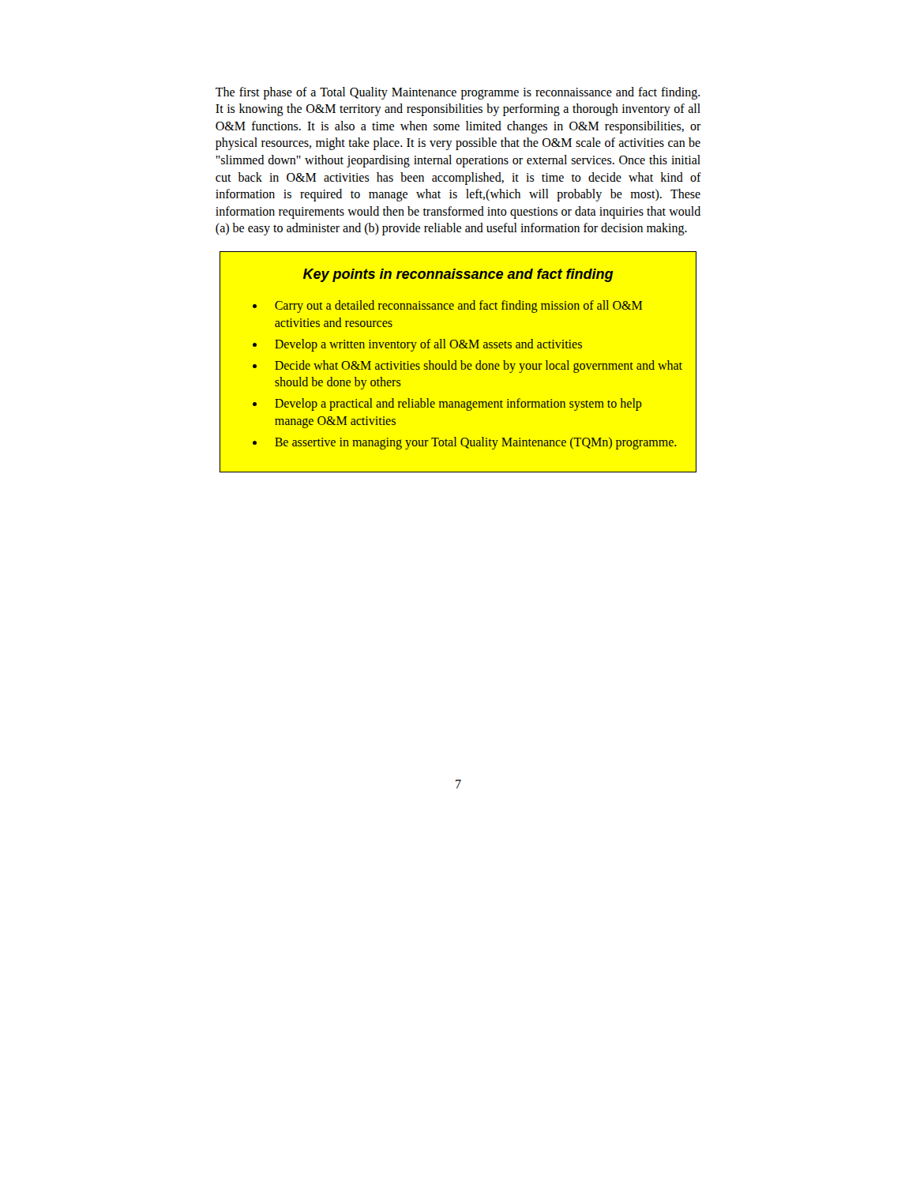The first phase of a Total Quality Maintenance programme is reconnaissance and fact finding. It is knowing the O&M territory and responsibilities by performing a thorough inventory of all O&M functions. It is also a time when some limited changes in O&M responsibilities, or physical resources, might take place. It is very possible that the O&M scale of activities can be "slimmed down" without jeopardising internal operations or external services. Once this initial cut back in O&M activities has been accomplished, it is time to decide what kind of information is required to manage what is left,(which will probably be most). These information requirements would then be transformed into questions or data inquiries that would (a) be easy to administer and (b) provide reliable and useful information for decision making.
Key points in reconnaissance and fact finding
Carry out a detailed reconnaissance and fact finding mission of all O&M activities and resources
Develop a written inventory of all O&M assets and activities
Decide what O&M activities should be done by your local government and what should be done by others
Develop a practical and reliable management information system to help manage O&M activities
Be assertive in managing your Total Quality Maintenance (TQMn) programme.
7